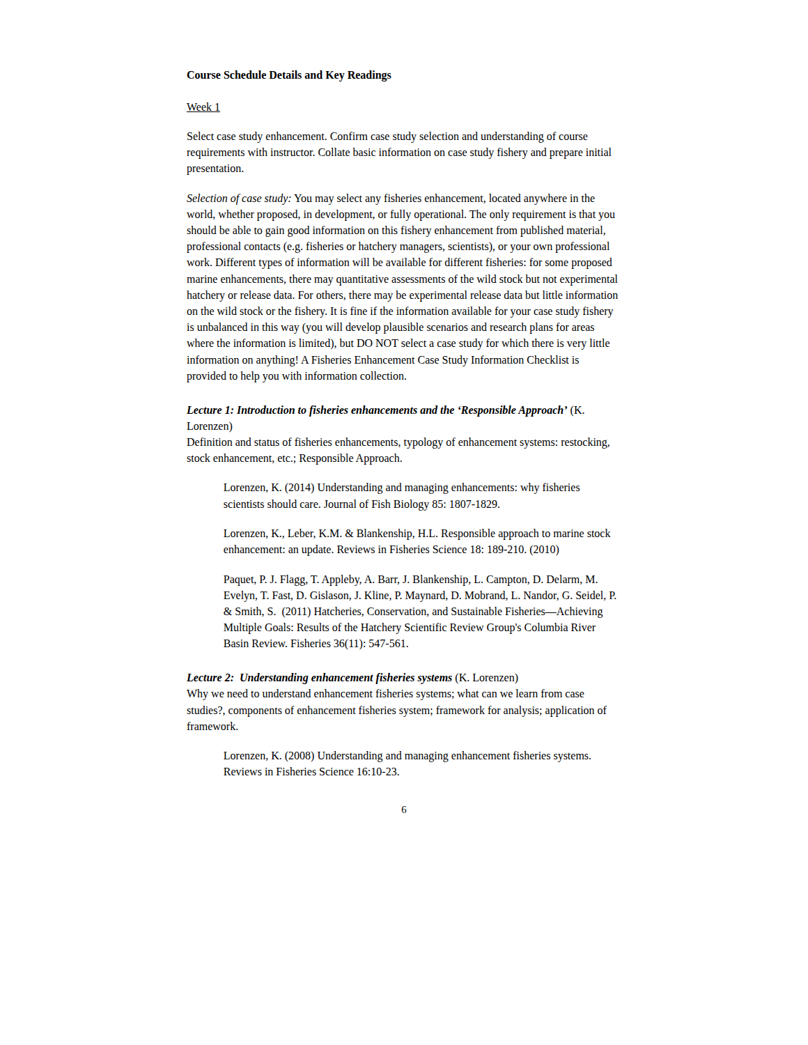Course Schedule Details and Key Readings
Week 1
Select case study enhancement. Confirm case study selection and understanding of course requirements with instructor. Collate basic information on case study fishery and prepare initial presentation.
Selection of case study: You may select any fisheries enhancement, located anywhere in the world, whether proposed, in development, or fully operational. The only requirement is that you should be able to gain good information on this fishery enhancement from published material, professional contacts (e.g. fisheries or hatchery managers, scientists), or your own professional work. Different types of information will be available for different fisheries: for some proposed marine enhancements, there may quantitative assessments of the wild stock but not experimental hatchery or release data. For others, there may be experimental release data but little information on the wild stock or the fishery. It is fine if the information available for your case study fishery is unbalanced in this way (you will develop plausible scenarios and research plans for areas where the information is limited), but DO NOT select a case study for which there is very little information on anything! A Fisheries Enhancement Case Study Information Checklist is provided to help you with information collection.
Lecture 1: Introduction to fisheries enhancements and the ‘Responsible Approach’ (K. Lorenzen)
Definition and status of fisheries enhancements, typology of enhancement systems: restocking, stock enhancement, etc.; Responsible Approach.
Lorenzen, K. (2014) Understanding and managing enhancements: why fisheries scientists should care. Journal of Fish Biology 85: 1807-1829.
Lorenzen, K., Leber, K.M. & Blankenship, H.L. Responsible approach to marine stock enhancement: an update. Reviews in Fisheries Science 18: 189-210. (2010)
Paquet, P. J. Flagg, T. Appleby, A. Barr, J. Blankenship, L. Campton, D. Delarm, M. Evelyn, T. Fast, D. Gislason, J. Kline, P. Maynard, D. Mobrand, L. Nandor, G. Seidel, P. & Smith, S. (2011) Hatcheries, Conservation, and Sustainable Fisheries—Achieving Multiple Goals: Results of the Hatchery Scientific Review Group's Columbia River Basin Review. Fisheries 36(11): 547-561.
Lecture 2: Understanding enhancement fisheries systems (K. Lorenzen)
Why we need to understand enhancement fisheries systems; what can we learn from case studies?, components of enhancement fisheries system; framework for analysis; application of framework.
Lorenzen, K. (2008) Understanding and managing enhancement fisheries systems. Reviews in Fisheries Science 16:10-23.
6